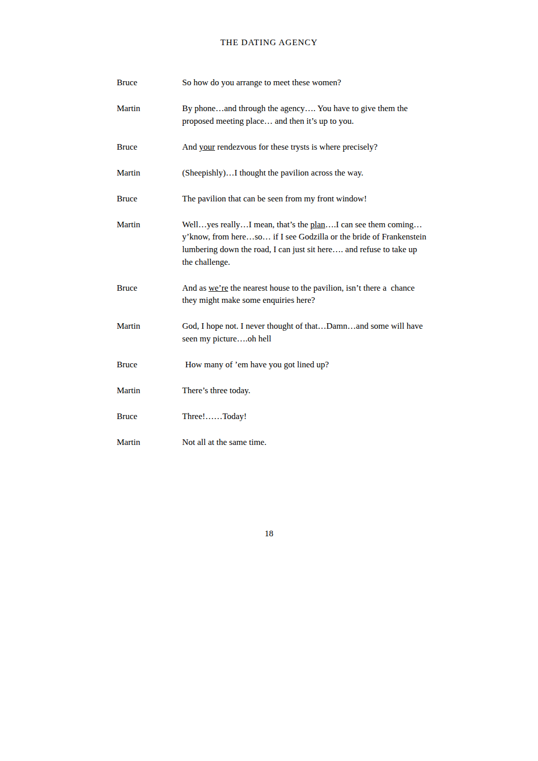THE DATING AGENCY
Bruce
So how do you arrange to meet these women?
Martin
By phone…and through the agency…. You have to give them the proposed meeting place… and then it’s up to you.
Bruce
And your rendezvous for these trysts is where precisely?
Martin
(Sheepishly)…I thought the pavilion across the way.
Bruce
The pavilion that can be seen from my front window!
Martin
Well…yes really…I mean, that’s the plan….I can see them coming…y’know, from here…so… if I see Godzilla or the bride of Frankenstein lumbering down the road, I can just sit here…. and refuse to take up the challenge.
Bruce
And as we’re the nearest house to the pavilion, isn’t there a chance they might make some enquiries here?
Martin
God, I hope not. I never thought of that…Damn…and some will have seen my picture….oh hell
Bruce
How many of ’em have you got lined up?
Martin
There’s three today.
Bruce
Three!……Today!
Martin
Not all at the same time.
18